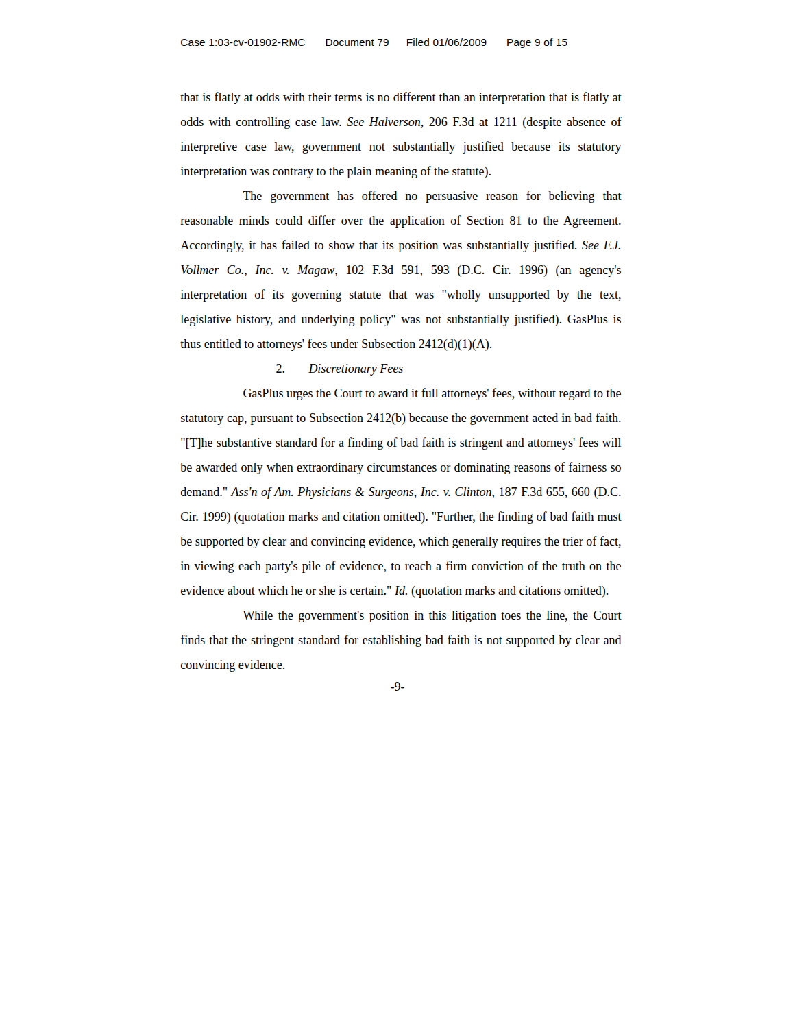Case 1:03-cv-01902-RMC Document 79 Filed 01/06/2009 Page 9 of 15
that is flatly at odds with their terms is no different than an interpretation that is flatly at odds with controlling case law. See Halverson, 206 F.3d at 1211 (despite absence of interpretive case law, government not substantially justified because its statutory interpretation was contrary to the plain meaning of the statute).
The government has offered no persuasive reason for believing that reasonable minds could differ over the application of Section 81 to the Agreement. Accordingly, it has failed to show that its position was substantially justified. See F.J. Vollmer Co., Inc. v. Magaw, 102 F.3d 591, 593 (D.C. Cir. 1996) (an agency's interpretation of its governing statute that was "wholly unsupported by the text, legislative history, and underlying policy" was not substantially justified). GasPlus is thus entitled to attorneys' fees under Subsection 2412(d)(1)(A).
2. Discretionary Fees
GasPlus urges the Court to award it full attorneys' fees, without regard to the statutory cap, pursuant to Subsection 2412(b) because the government acted in bad faith. "[T]he substantive standard for a finding of bad faith is stringent and attorneys' fees will be awarded only when extraordinary circumstances or dominating reasons of fairness so demand." Ass'n of Am. Physicians & Surgeons, Inc. v. Clinton, 187 F.3d 655, 660 (D.C. Cir. 1999) (quotation marks and citation omitted). "Further, the finding of bad faith must be supported by clear and convincing evidence, which generally requires the trier of fact, in viewing each party's pile of evidence, to reach a firm conviction of the truth on the evidence about which he or she is certain." Id. (quotation marks and citations omitted).
While the government's position in this litigation toes the line, the Court finds that the stringent standard for establishing bad faith is not supported by clear and convincing evidence.
-9-